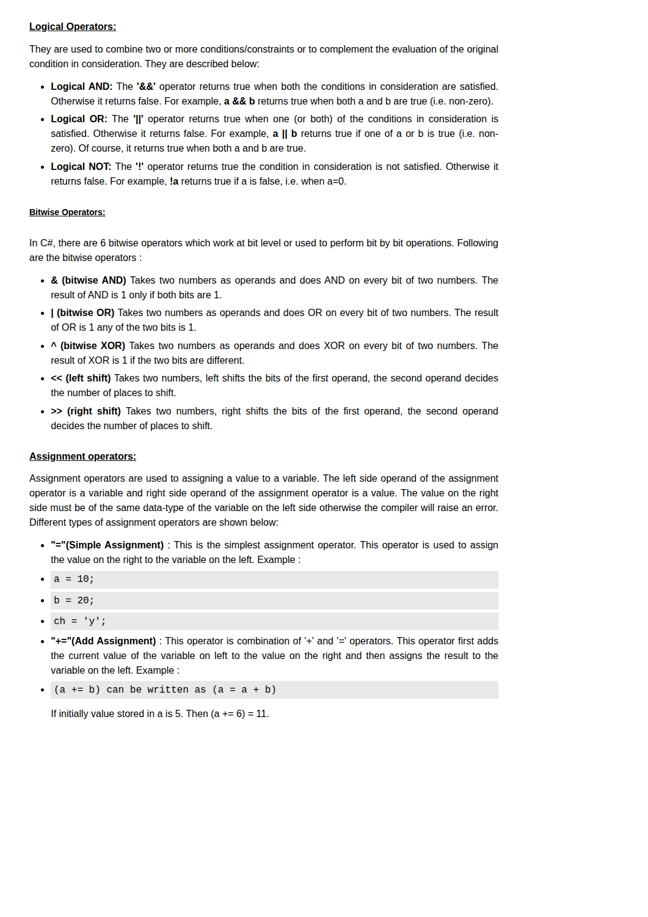Logical Operators:
They are used to combine two or more conditions/constraints or to complement the evaluation of the original condition in consideration. They are described below:
Logical AND: The '&&' operator returns true when both the conditions in consideration are satisfied. Otherwise it returns false. For example, a && b returns true when both a and b are true (i.e. non-zero).
Logical OR: The '||' operator returns true when one (or both) of the conditions in consideration is satisfied. Otherwise it returns false. For example, a || b returns true if one of a or b is true (i.e. non-zero). Of course, it returns true when both a and b are true.
Logical NOT: The '!' operator returns true the condition in consideration is not satisfied. Otherwise it returns false. For example, !a returns true if a is false, i.e. when a=0.
Bitwise Operators:
In C#, there are 6 bitwise operators which work at bit level or used to perform bit by bit operations. Following are the bitwise operators :
& (bitwise AND) Takes two numbers as operands and does AND on every bit of two numbers. The result of AND is 1 only if both bits are 1.
| (bitwise OR) Takes two numbers as operands and does OR on every bit of two numbers. The result of OR is 1 any of the two bits is 1.
^ (bitwise XOR) Takes two numbers as operands and does XOR on every bit of two numbers. The result of XOR is 1 if the two bits are different.
<< (left shift) Takes two numbers, left shifts the bits of the first operand, the second operand decides the number of places to shift.
>> (right shift) Takes two numbers, right shifts the bits of the first operand, the second operand decides the number of places to shift.
Assignment operators:
Assignment operators are used to assigning a value to a variable. The left side operand of the assignment operator is a variable and right side operand of the assignment operator is a value. The value on the right side must be of the same data-type of the variable on the left side otherwise the compiler will raise an error. Different types of assignment operators are shown below:
"="(Simple Assignment) : This is the simplest assignment operator. This operator is used to assign the value on the right to the variable on the left. Example :
a = 10;
b = 20;
ch = 'y';
"+="(Add Assignment) : This operator is combination of '+' and '=' operators. This operator first adds the current value of the variable on left to the value on the right and then assigns the result to the variable on the left. Example :
(a += b) can be written as (a = a + b)
If initially value stored in a is 5. Then (a += 6) = 11.